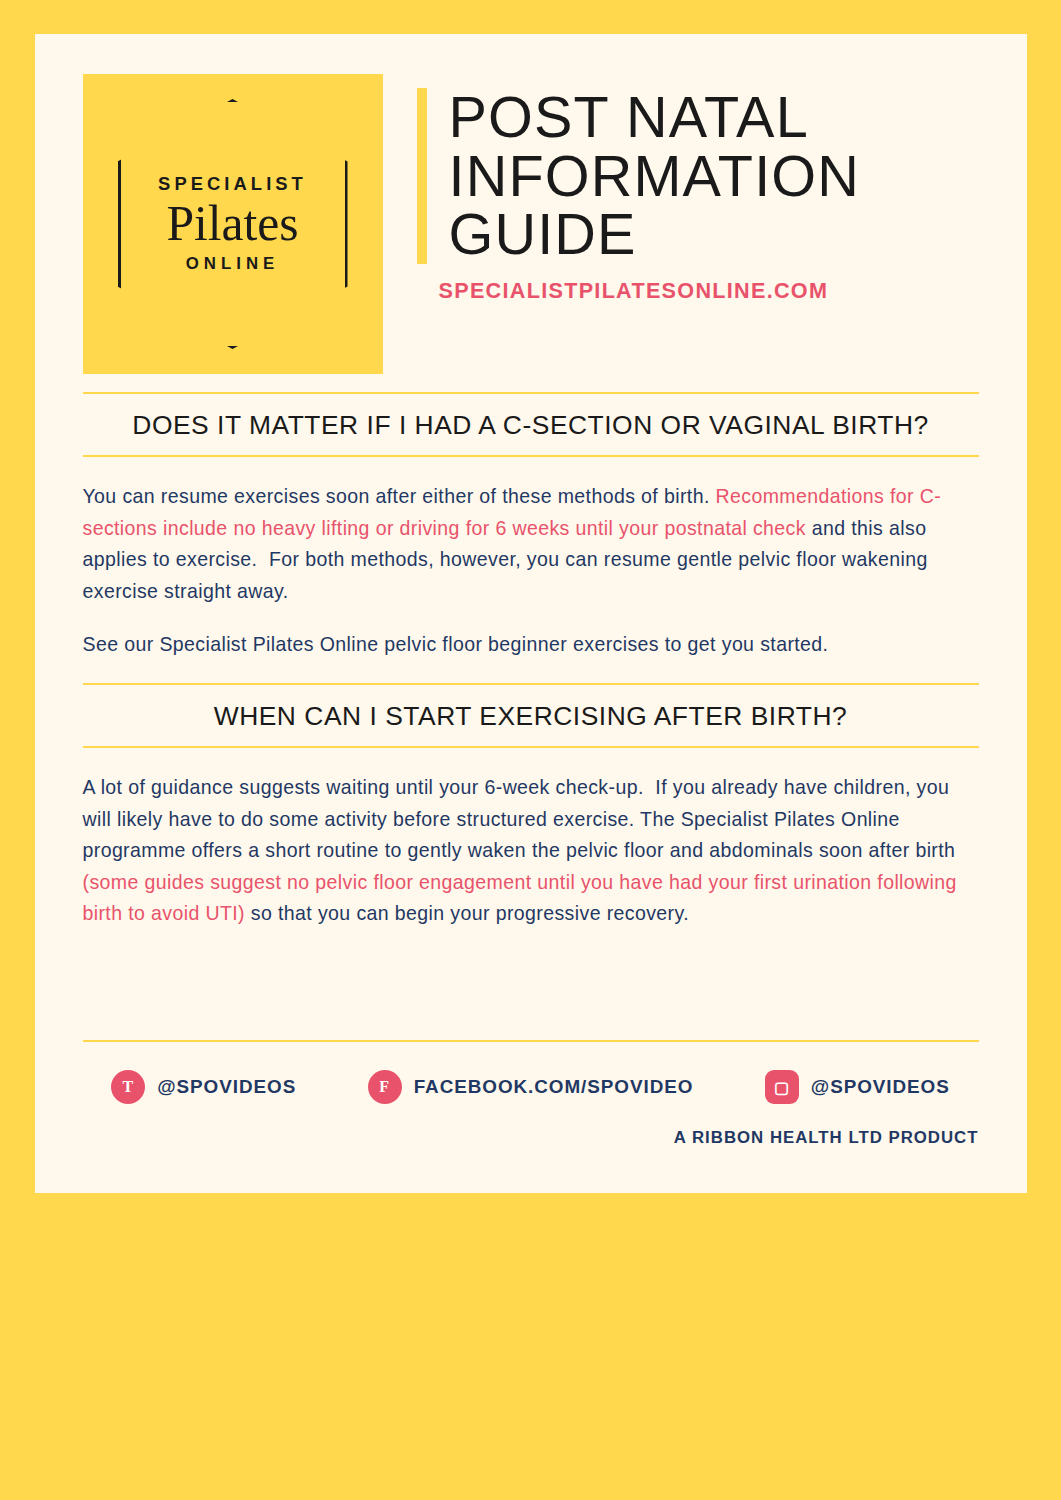Specialist Pilates Online
Post Natal
Information
Guide
specialistpilatesonline.com
Does it matter if I had a C-section or vaginal birth?
You can resume exercises soon after either of these methods of birth. Recommendations for C-sections include no heavy lifting or driving for 6 weeks until your postnatal check and this also applies to exercise. For both methods, however, you can resume gentle pelvic floor wakening exercise straight away.
See our Specialist Pilates Online pelvic floor beginner exercises to get you started.
When can I start exercising after birth?
A lot of guidance suggests waiting until your 6-week check-up. If you already have children, you will likely have to do some activity before structured exercise. The Specialist Pilates Online programme offers a short routine to gently waken the pelvic floor and abdominals soon after birth (some guides suggest no pelvic floor engagement until you have had your first urination following birth to avoid UTI) so that you can begin your progressive recovery.
t@spovideos
ffacebook.com/spovideo
▢@spovideos
A Ribbon Health Ltd Product